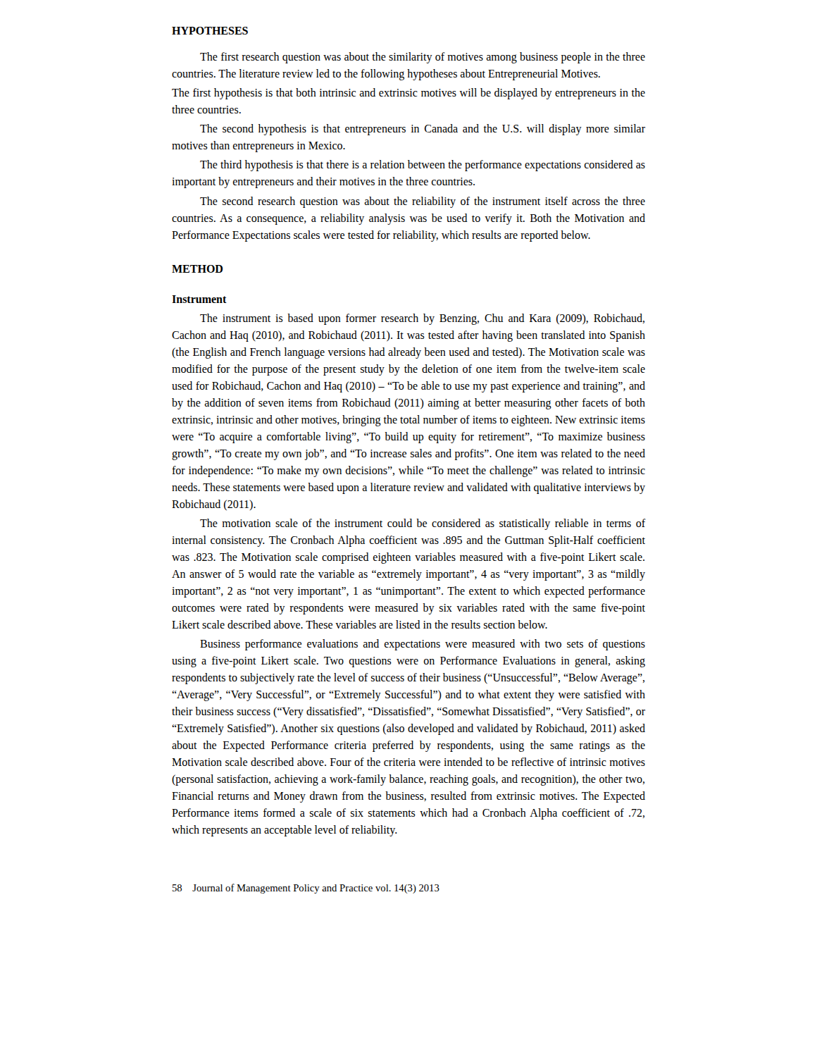HYPOTHESES
The first research question was about the similarity of motives among business people in the three countries. The literature review led to the following hypotheses about Entrepreneurial Motives.
The first hypothesis is that both intrinsic and extrinsic motives will be displayed by entrepreneurs in the three countries.
The second hypothesis is that entrepreneurs in Canada and the U.S. will display more similar motives than entrepreneurs in Mexico.
The third hypothesis is that there is a relation between the performance expectations considered as important by entrepreneurs and their motives in the three countries.
The second research question was about the reliability of the instrument itself across the three countries. As a consequence, a reliability analysis was be used to verify it. Both the Motivation and Performance Expectations scales were tested for reliability, which results are reported below.
METHOD
Instrument
The instrument is based upon former research by Benzing, Chu and Kara (2009), Robichaud, Cachon and Haq (2010), and Robichaud (2011). It was tested after having been translated into Spanish (the English and French language versions had already been used and tested). The Motivation scale was modified for the purpose of the present study by the deletion of one item from the twelve-item scale used for Robichaud, Cachon and Haq (2010) – “To be able to use my past experience and training”, and by the addition of seven items from Robichaud (2011) aiming at better measuring other facets of both extrinsic, intrinsic and other motives, bringing the total number of items to eighteen. New extrinsic items were “To acquire a comfortable living”, “To build up equity for retirement”, “To maximize business growth”, “To create my own job”, and “To increase sales and profits”. One item was related to the need for independence: “To make my own decisions”, while “To meet the challenge” was related to intrinsic needs. These statements were based upon a literature review and validated with qualitative interviews by Robichaud (2011).
The motivation scale of the instrument could be considered as statistically reliable in terms of internal consistency. The Cronbach Alpha coefficient was .895 and the Guttman Split-Half coefficient was .823. The Motivation scale comprised eighteen variables measured with a five-point Likert scale. An answer of 5 would rate the variable as “extremely important”, 4 as “very important”, 3 as “mildly important”, 2 as “not very important”, 1 as “unimportant”. The extent to which expected performance outcomes were rated by respondents were measured by six variables rated with the same five-point Likert scale described above. These variables are listed in the results section below.
Business performance evaluations and expectations were measured with two sets of questions using a five-point Likert scale. Two questions were on Performance Evaluations in general, asking respondents to subjectively rate the level of success of their business (“Unsuccessful”, “Below Average”, “Average”, “Very Successful”, or “Extremely Successful”) and to what extent they were satisfied with their business success (“Very dissatisfied”, “Dissatisfied”, “Somewhat Dissatisfied”, “Very Satisfied”, or “Extremely Satisfied”). Another six questions (also developed and validated by Robichaud, 2011) asked about the Expected Performance criteria preferred by respondents, using the same ratings as the Motivation scale described above. Four of the criteria were intended to be reflective of intrinsic motives (personal satisfaction, achieving a work-family balance, reaching goals, and recognition), the other two, Financial returns and Money drawn from the business, resulted from extrinsic motives. The Expected Performance items formed a scale of six statements which had a Cronbach Alpha coefficient of .72, which represents an acceptable level of reliability.
58 Journal of Management Policy and Practice vol. 14(3) 2013